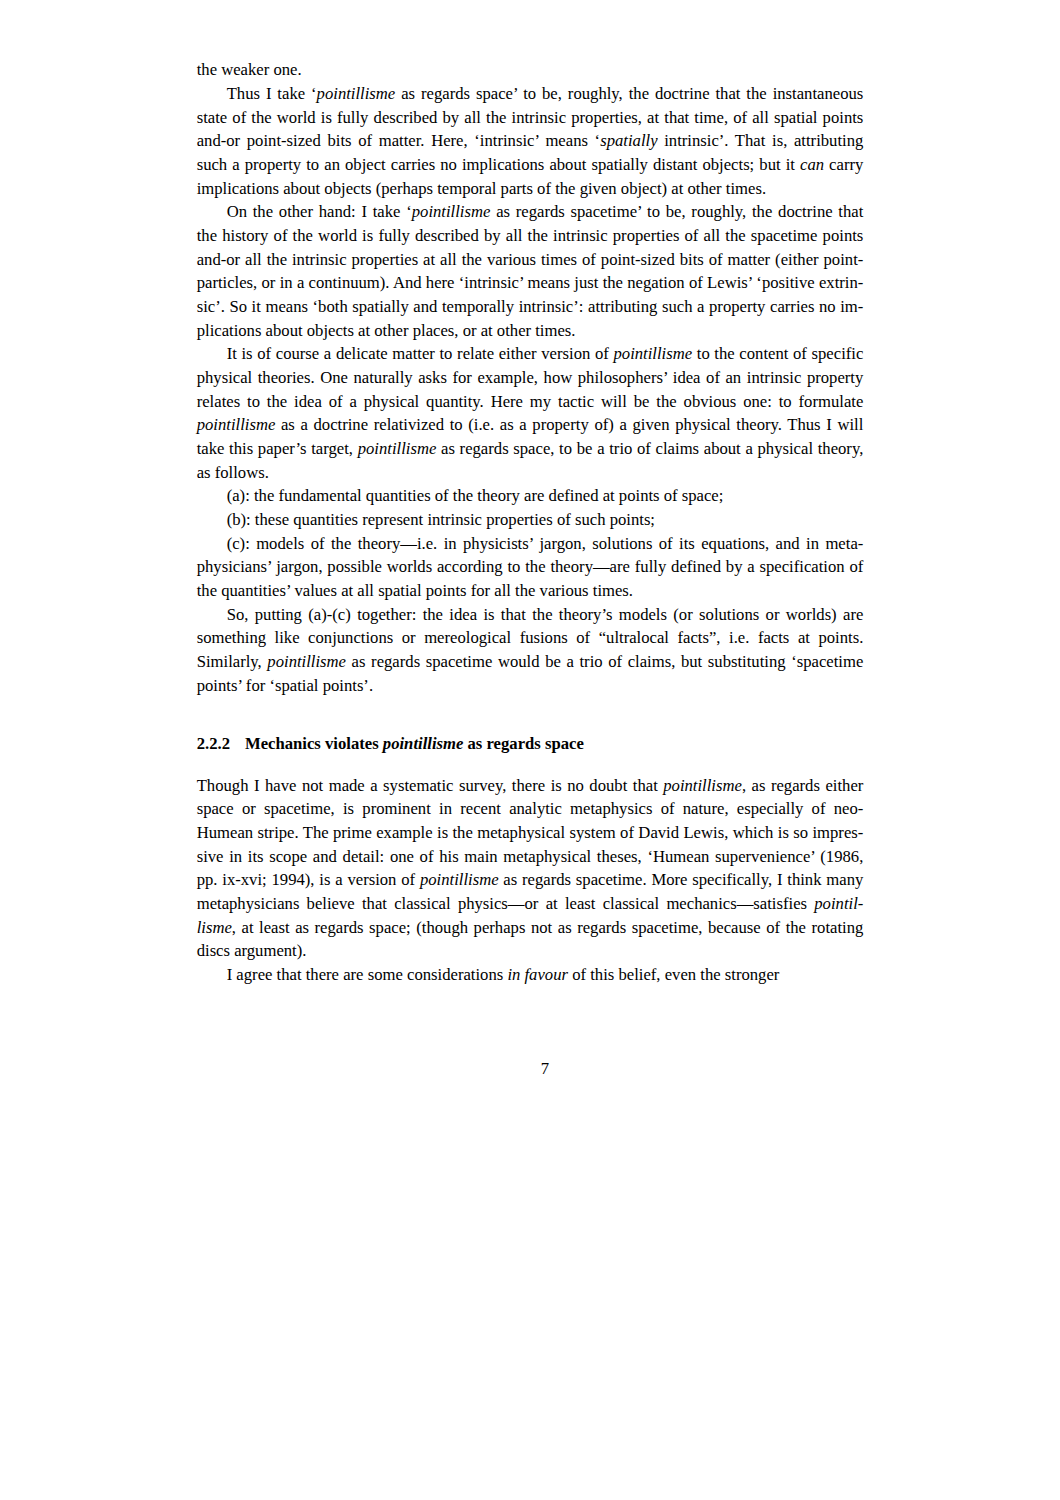the weaker one.
Thus I take ‘pointillisme as regards space’ to be, roughly, the doctrine that the instantaneous state of the world is fully described by all the intrinsic properties, at that time, of all spatial points and-or point-sized bits of matter. Here, ‘intrinsic’ means ‘spatially intrinsic’. That is, attributing such a property to an object carries no implications about spatially distant objects; but it can carry implications about objects (perhaps temporal parts of the given object) at other times.
On the other hand: I take ‘pointillisme as regards spacetime’ to be, roughly, the doctrine that the history of the world is fully described by all the intrinsic properties of all the spacetime points and-or all the intrinsic properties at all the various times of point-sized bits of matter (either point-particles, or in a continuum). And here ‘intrinsic’ means just the negation of Lewis’ ‘positive extrinsic’. So it means ‘both spatially and temporally intrinsic’: attributing such a property carries no implications about objects at other places, or at other times.
It is of course a delicate matter to relate either version of pointillisme to the content of specific physical theories. One naturally asks for example, how philosophers’ idea of an intrinsic property relates to the idea of a physical quantity. Here my tactic will be the obvious one: to formulate pointillisme as a doctrine relativized to (i.e. as a property of) a given physical theory. Thus I will take this paper’s target, pointillisme as regards space, to be a trio of claims about a physical theory, as follows.
(a): the fundamental quantities of the theory are defined at points of space;
(b): these quantities represent intrinsic properties of such points;
(c): models of the theory—i.e. in physicists’ jargon, solutions of its equations, and in metaphysicians’ jargon, possible worlds according to the theory—are fully defined by a specification of the quantities’ values at all spatial points for all the various times.
So, putting (a)-(c) together: the idea is that the theory’s models (or solutions or worlds) are something like conjunctions or mereological fusions of “ultralocal facts”, i.e. facts at points. Similarly, pointillisme as regards spacetime would be a trio of claims, but substituting ‘spacetime points’ for ‘spatial points’.
2.2.2 Mechanics violates pointillisme as regards space
Though I have not made a systematic survey, there is no doubt that pointillisme, as regards either space or spacetime, is prominent in recent analytic metaphysics of nature, especially of neo-Humean stripe. The prime example is the metaphysical system of David Lewis, which is so impressive in its scope and detail: one of his main metaphysical theses, ‘Humean supervenience’ (1986, pp. ix-xvi; 1994), is a version of pointillisme as regards spacetime. More specifically, I think many metaphysicians believe that classical physics—or at least classical mechanics—satisfies pointillisme, at least as regards space; (though perhaps not as regards spacetime, because of the rotating discs argument).
I agree that there are some considerations in favour of this belief, even the stronger
7